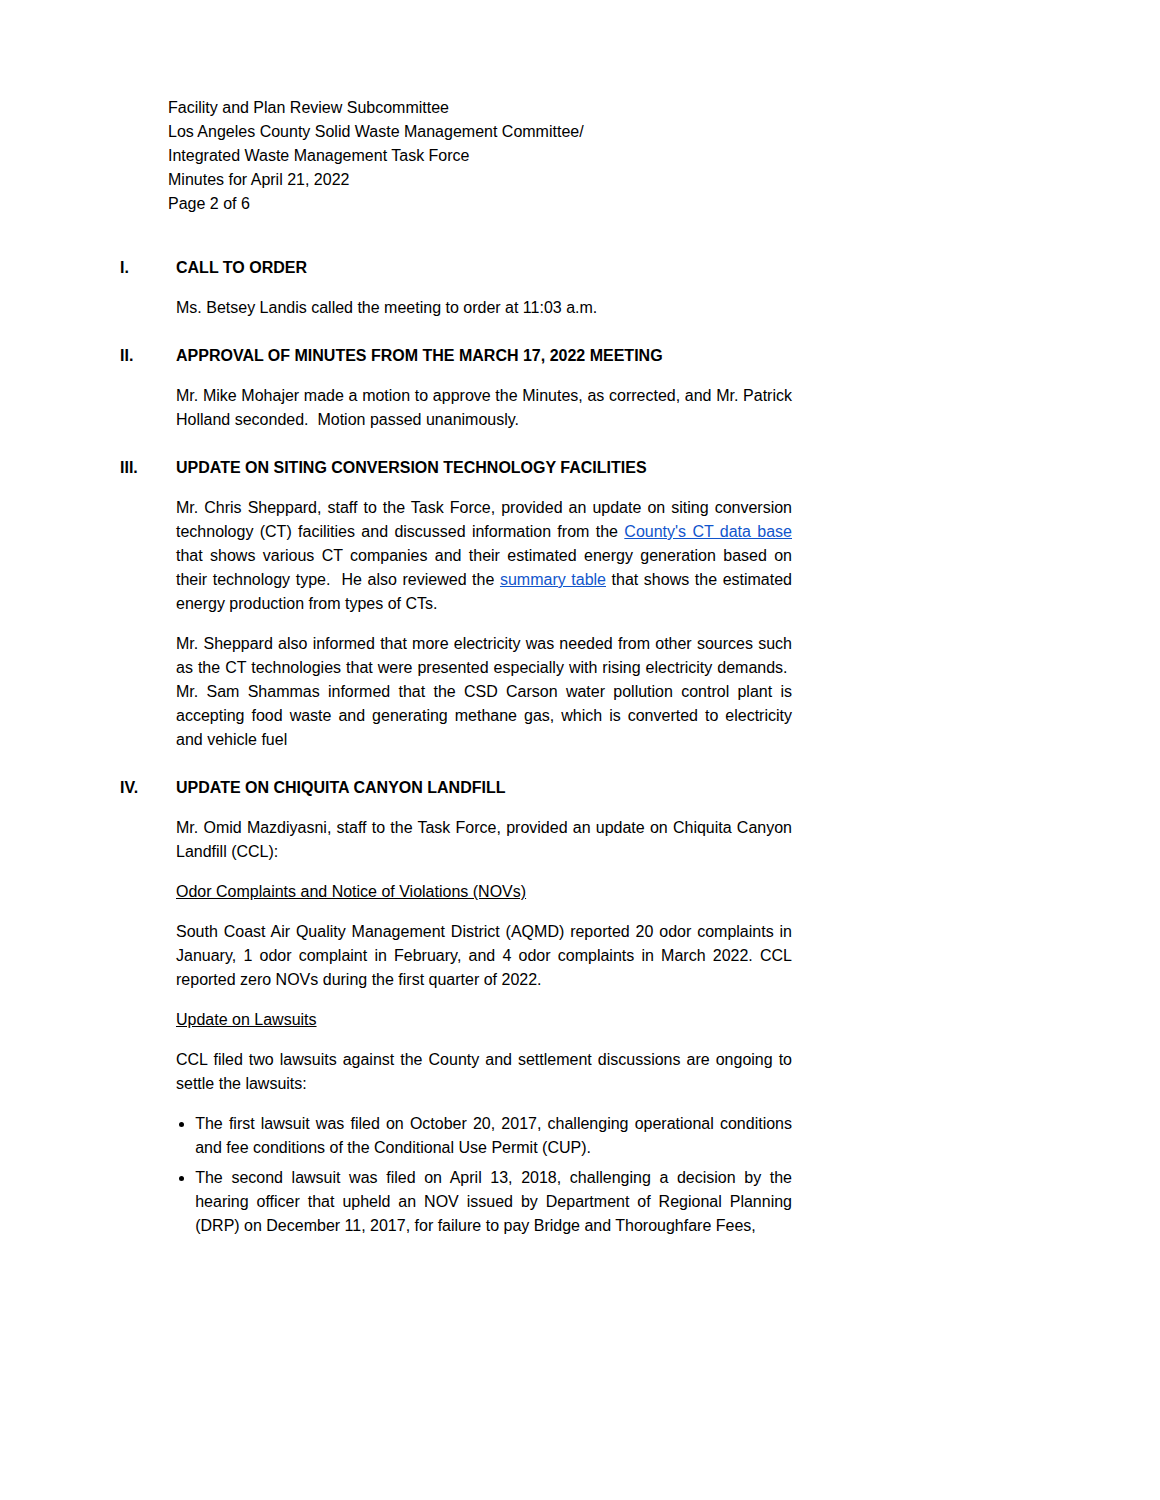Facility and Plan Review Subcommittee
Los Angeles County Solid Waste Management Committee/
Integrated Waste Management Task Force
Minutes for April 21, 2022
Page 2 of 6
I. Call to Order
Ms. Betsey Landis called the meeting to order at 11:03 a.m.
II. Approval of Minutes from the March 17, 2022 Meeting
Mr. Mike Mohajer made a motion to approve the Minutes, as corrected, and Mr. Patrick Holland seconded. Motion passed unanimously.
III. Update on Siting Conversion Technology Facilities
Mr. Chris Sheppard, staff to the Task Force, provided an update on siting conversion technology (CT) facilities and discussed information from the County's CT data base that shows various CT companies and their estimated energy generation based on their technology type. He also reviewed the summary table that shows the estimated energy production from types of CTs.
Mr. Sheppard also informed that more electricity was needed from other sources such as the CT technologies that were presented especially with rising electricity demands. Mr. Sam Shammas informed that the CSD Carson water pollution control plant is accepting food waste and generating methane gas, which is converted to electricity and vehicle fuel
IV. Update on Chiquita Canyon Landfill
Mr. Omid Mazdiyasni, staff to the Task Force, provided an update on Chiquita Canyon Landfill (CCL):
Odor Complaints and Notice of Violations (NOVs)
South Coast Air Quality Management District (AQMD) reported 20 odor complaints in January, 1 odor complaint in February, and 4 odor complaints in March 2022. CCL reported zero NOVs during the first quarter of 2022.
Update on Lawsuits
CCL filed two lawsuits against the County and settlement discussions are ongoing to settle the lawsuits:
The first lawsuit was filed on October 20, 2017, challenging operational conditions and fee conditions of the Conditional Use Permit (CUP).
The second lawsuit was filed on April 13, 2018, challenging a decision by the hearing officer that upheld an NOV issued by Department of Regional Planning (DRP) on December 11, 2017, for failure to pay Bridge and Thoroughfare Fees,